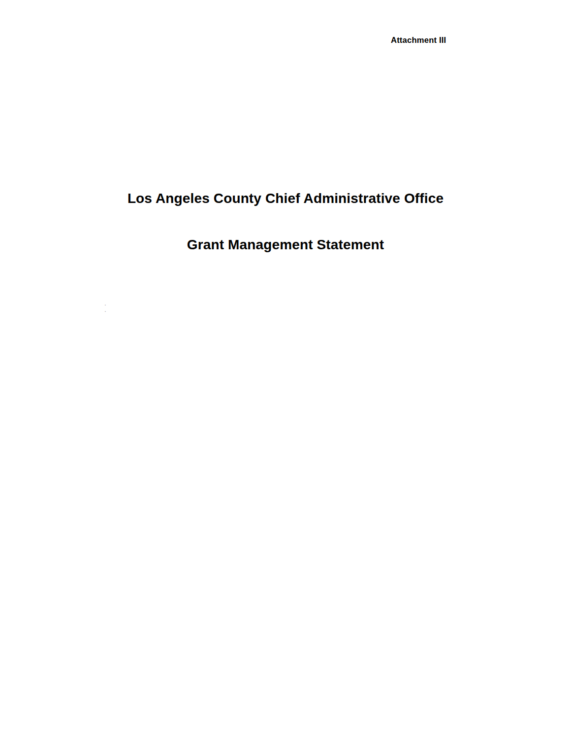Attachment III
Los Angeles County Chief Administrative Office
Grant Management Statement
. .